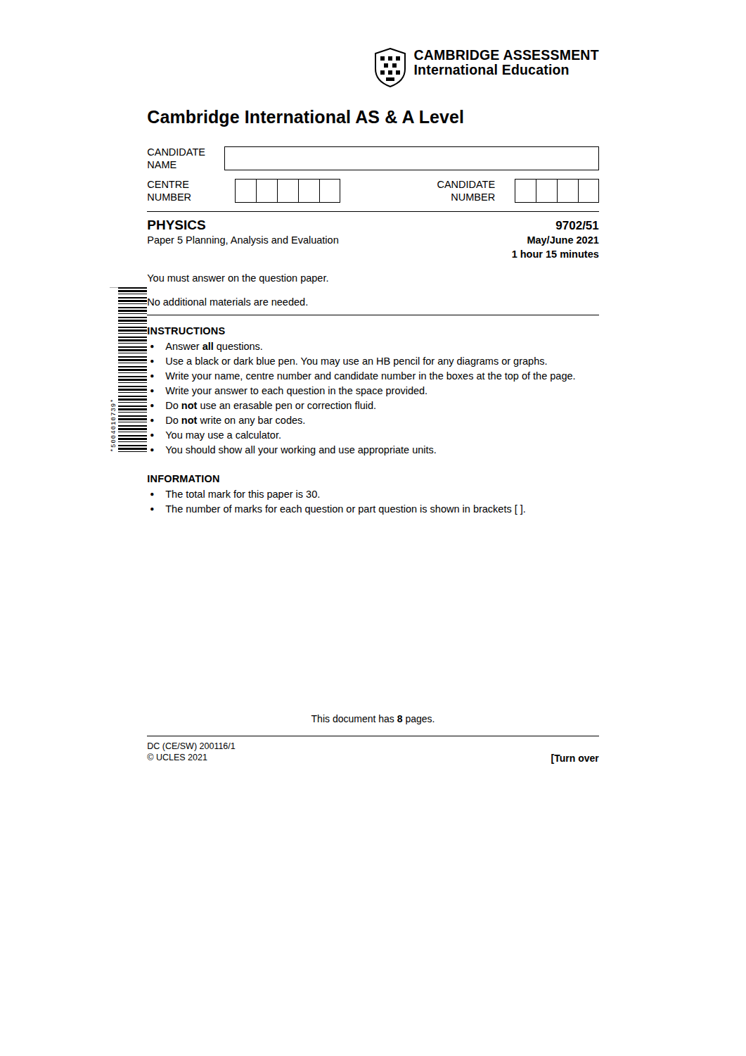*5004010739*
CAMBRIDGE ASSESSMENT
International Education
Cambridge International AS & A Level
| CANDIDATE NAME | |
| CENTRE NUMBER | | | CANDIDATE NUMBER | |
PHYSICS 9702/51
Paper 5 Planning, Analysis and Evaluation May/June 2021
1 hour 15 minutes
You must answer on the question paper.
No additional materials are needed.
INSTRUCTIONS
Answer all questions.
Use a black or dark blue pen. You may use an HB pencil for any diagrams or graphs.
Write your name, centre number and candidate number in the boxes at the top of the page.
Write your answer to each question in the space provided.
Do not use an erasable pen or correction fluid.
Do not write on any bar codes.
You may use a calculator.
You should show all your working and use appropriate units.
INFORMATION
The total mark for this paper is 30.
The number of marks for each question or part question is shown in brackets [ ].
This document has 8 pages.
DC (CE/SW) 200116/1
© UCLES 2021
[Turn over